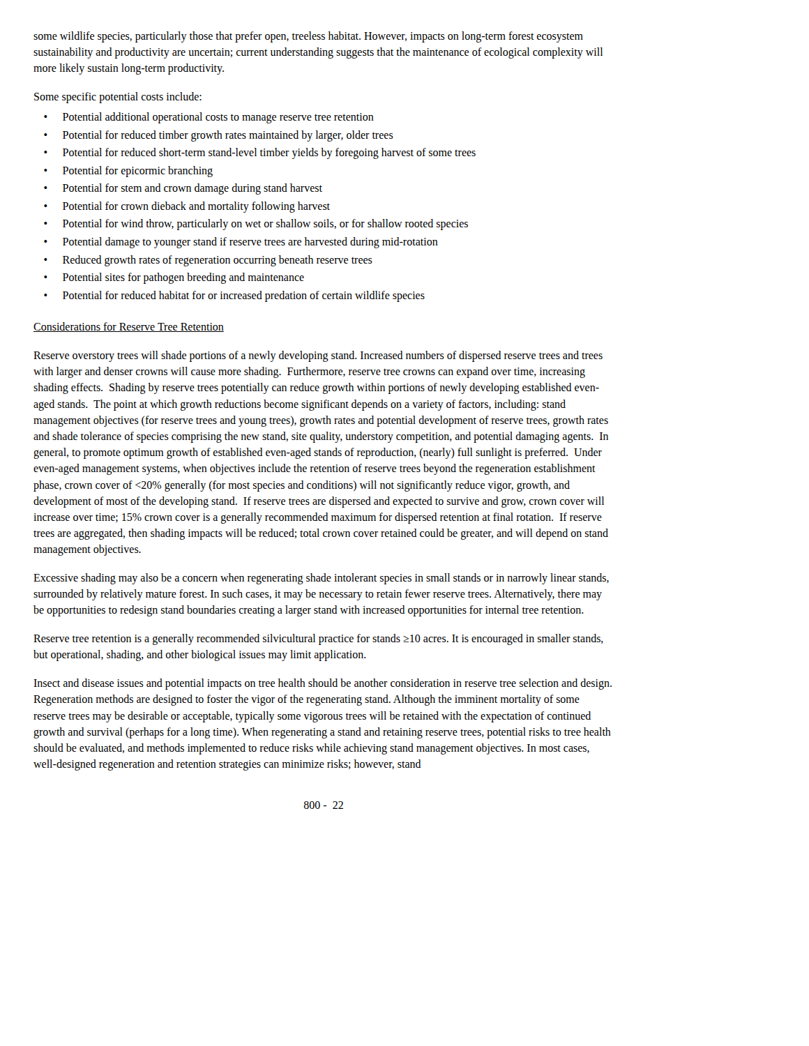some wildlife species, particularly those that prefer open, treeless habitat. However, impacts on long-term forest ecosystem sustainability and productivity are uncertain; current understanding suggests that the maintenance of ecological complexity will more likely sustain long-term productivity.
Some specific potential costs include:
Potential additional operational costs to manage reserve tree retention
Potential for reduced timber growth rates maintained by larger, older trees
Potential for reduced short-term stand-level timber yields by foregoing harvest of some trees
Potential for epicormic branching
Potential for stem and crown damage during stand harvest
Potential for crown dieback and mortality following harvest
Potential for wind throw, particularly on wet or shallow soils, or for shallow rooted species
Potential damage to younger stand if reserve trees are harvested during mid-rotation
Reduced growth rates of regeneration occurring beneath reserve trees
Potential sites for pathogen breeding and maintenance
Potential for reduced habitat for or increased predation of certain wildlife species
Considerations for Reserve Tree Retention
Reserve overstory trees will shade portions of a newly developing stand. Increased numbers of dispersed reserve trees and trees with larger and denser crowns will cause more shading. Furthermore, reserve tree crowns can expand over time, increasing shading effects. Shading by reserve trees potentially can reduce growth within portions of newly developing established even-aged stands. The point at which growth reductions become significant depends on a variety of factors, including: stand management objectives (for reserve trees and young trees), growth rates and potential development of reserve trees, growth rates and shade tolerance of species comprising the new stand, site quality, understory competition, and potential damaging agents. In general, to promote optimum growth of established even-aged stands of reproduction, (nearly) full sunlight is preferred. Under even-aged management systems, when objectives include the retention of reserve trees beyond the regeneration establishment phase, crown cover of <20% generally (for most species and conditions) will not significantly reduce vigor, growth, and development of most of the developing stand. If reserve trees are dispersed and expected to survive and grow, crown cover will increase over time; 15% crown cover is a generally recommended maximum for dispersed retention at final rotation. If reserve trees are aggregated, then shading impacts will be reduced; total crown cover retained could be greater, and will depend on stand management objectives.
Excessive shading may also be a concern when regenerating shade intolerant species in small stands or in narrowly linear stands, surrounded by relatively mature forest. In such cases, it may be necessary to retain fewer reserve trees. Alternatively, there may be opportunities to redesign stand boundaries creating a larger stand with increased opportunities for internal tree retention.
Reserve tree retention is a generally recommended silvicultural practice for stands ≥10 acres. It is encouraged in smaller stands, but operational, shading, and other biological issues may limit application.
Insect and disease issues and potential impacts on tree health should be another consideration in reserve tree selection and design. Regeneration methods are designed to foster the vigor of the regenerating stand. Although the imminent mortality of some reserve trees may be desirable or acceptable, typically some vigorous trees will be retained with the expectation of continued growth and survival (perhaps for a long time). When regenerating a stand and retaining reserve trees, potential risks to tree health should be evaluated, and methods implemented to reduce risks while achieving stand management objectives. In most cases, well-designed regeneration and retention strategies can minimize risks; however, stand
800 - 22